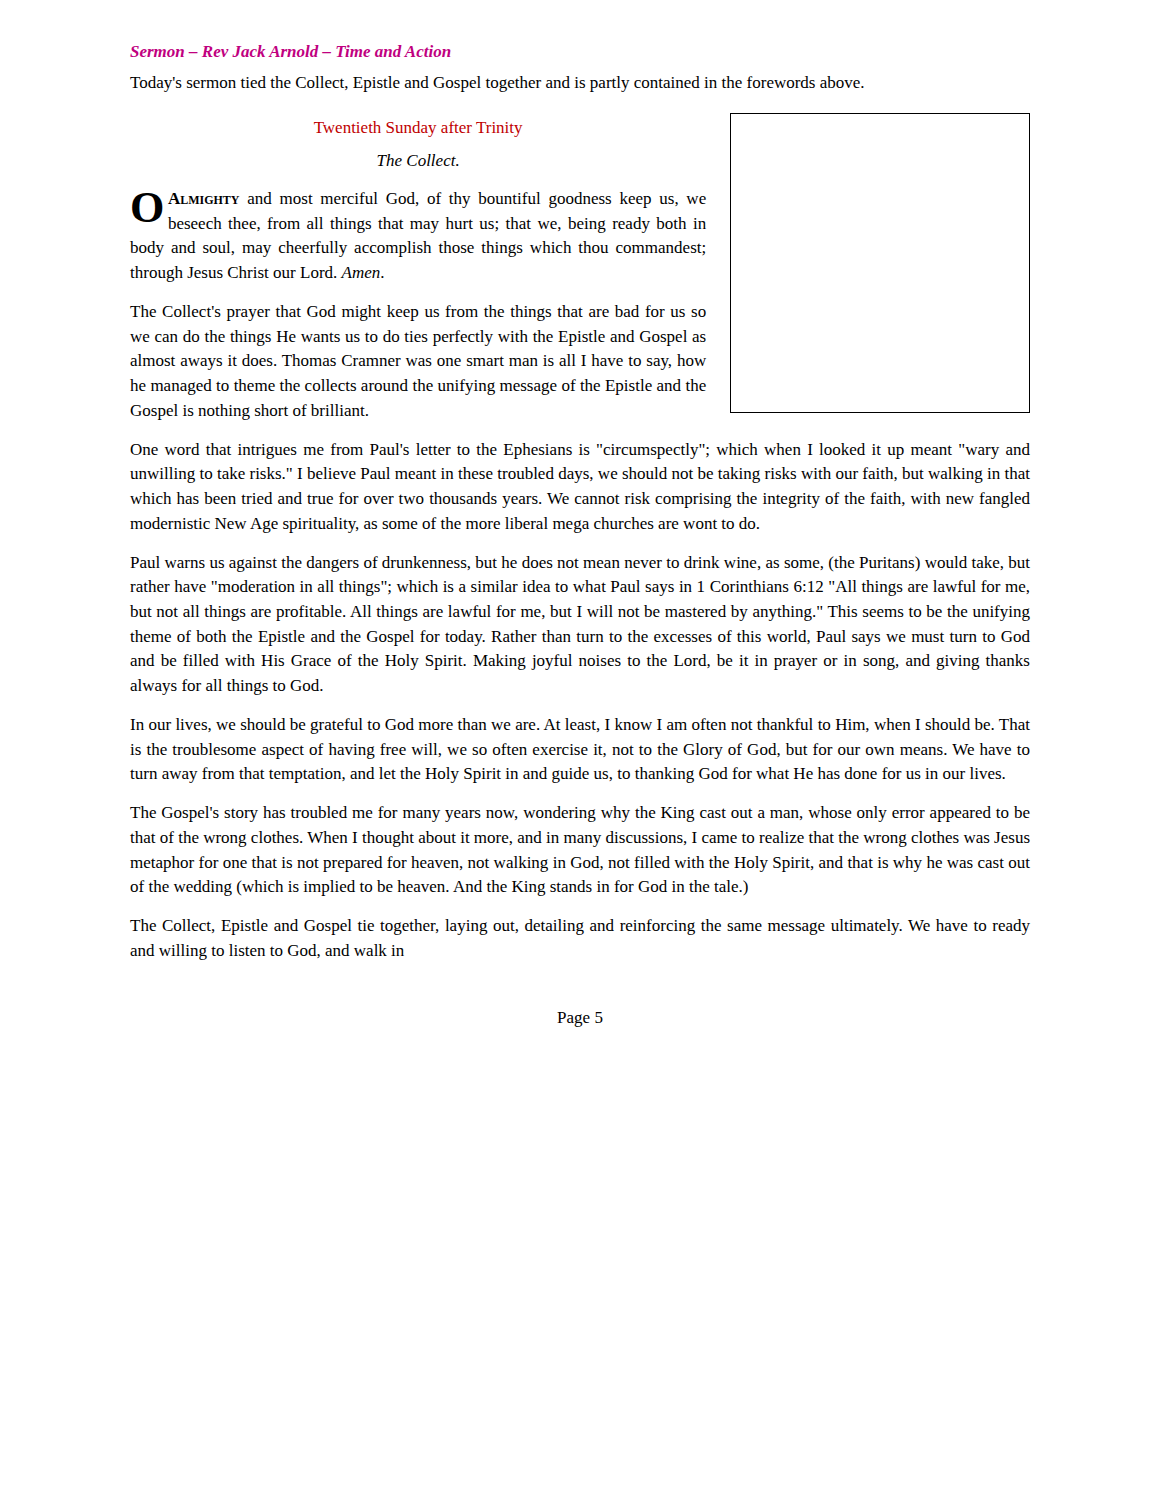Sermon – Rev Jack Arnold – Time and Action
Today's sermon tied the Collect, Epistle and Gospel together and is partly contained in the forewords above.
Twentieth Sunday after Trinity
The Collect.
O Almighty and most merciful God, of thy bountiful goodness keep us, we beseech thee, from all things that may hurt us; that we, being ready both in body and soul, may cheerfully accomplish those things which thou commandest; through Jesus Christ our Lord. Amen.
The Collect's prayer that God might keep us from the things that are bad for us so we can do the things He wants us to do ties perfectly with the Epistle and Gospel as almost aways it does. Thomas Cramner was one smart man is all I have to say, how he managed to theme the collects around the unifying message of the Epistle and the Gospel is nothing short of brilliant.
One word that intrigues me from Paul's letter to the Ephesians is "circumspectly"; which when I looked it up meant "wary and unwilling to take risks." I believe Paul meant in these troubled days, we should not be taking risks with our faith, but walking in that which has been tried and true for over two thousands years. We cannot risk comprising the integrity of the faith, with new fangled modernistic New Age spirituality, as some of the more liberal mega churches are wont to do.
Paul warns us against the dangers of drunkenness, but he does not mean never to drink wine, as some, (the Puritans) would take, but rather have "moderation in all things"; which is a similar idea to what Paul says in 1 Corinthians 6:12 "All things are lawful for me, but not all things are profitable. All things are lawful for me, but I will not be mastered by anything." This seems to be the unifying theme of both the Epistle and the Gospel for today. Rather than turn to the excesses of this world, Paul says we must turn to God and be filled with His Grace of the Holy Spirit. Making joyful noises to the Lord, be it in prayer or in song, and giving thanks always for all things to God.
In our lives, we should be grateful to God more than we are. At least, I know I am often not thankful to Him, when I should be. That is the troublesome aspect of having free will, we so often exercise it, not to the Glory of God, but for our own means. We have to turn away from that temptation, and let the Holy Spirit in and guide us, to thanking God for what He has done for us in our lives.
The Gospel's story has troubled me for many years now, wondering why the King cast out a man, whose only error appeared to be that of the wrong clothes. When I thought about it more, and in many discussions, I came to realize that the wrong clothes was Jesus metaphor for one that is not prepared for heaven, not walking in God, not filled with the Holy Spirit, and that is why he was cast out of the wedding (which is implied to be heaven. And the King stands in for God in the tale.)
The Collect, Epistle and Gospel tie together, laying out, detailing and reinforcing the same message ultimately. We have to ready and willing to listen to God, and walk in
Page 5